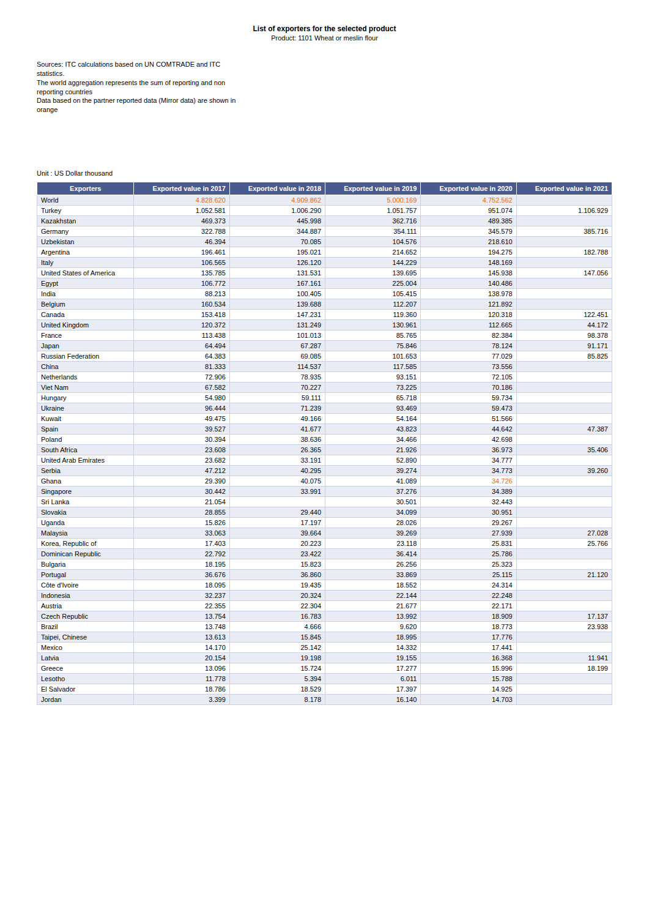List of exporters for the selected product
Product: 1101 Wheat or meslin flour
Sources: ITC calculations based on UN COMTRADE and ITC statistics.
The world aggregation represents the sum of reporting and non reporting countries
Data based on the partner reported data (Mirror data) are shown in orange
Unit : US Dollar thousand
| Exporters | Exported value in 2017 | Exported value in 2018 | Exported value in 2019 | Exported value in 2020 | Exported value in 2021 |
| --- | --- | --- | --- | --- | --- |
| World | 4.828.620 | 4.909.862 | 5.000.169 | 4.752.562 | |
| Turkey | 1.052.581 | 1.006.290 | 1.051.757 | 951.074 | 1.106.929 |
| Kazakhstan | 469.373 | 445.998 | 362.716 | 489.385 | |
| Germany | 322.788 | 344.887 | 354.111 | 345.579 | 385.716 |
| Uzbekistan | 46.394 | 70.085 | 104.576 | 218.610 | |
| Argentina | 196.461 | 195.021 | 214.652 | 194.275 | 182.788 |
| Italy | 106.565 | 126.120 | 144.229 | 148.169 | |
| United States of America | 135.785 | 131.531 | 139.695 | 145.938 | 147.056 |
| Egypt | 106.772 | 167.161 | 225.004 | 140.486 | |
| India | 88.213 | 100.405 | 105.415 | 138.978 | |
| Belgium | 160.534 | 139.688 | 112.207 | 121.892 | |
| Canada | 153.418 | 147.231 | 119.360 | 120.318 | 122.451 |
| United Kingdom | 120.372 | 131.249 | 130.961 | 112.665 | 44.172 |
| France | 113.438 | 101.013 | 85.765 | 82.384 | 98.378 |
| Japan | 64.494 | 67.287 | 75.846 | 78.124 | 91.171 |
| Russian Federation | 64.383 | 69.085 | 101.653 | 77.029 | 85.825 |
| China | 81.333 | 114.537 | 117.585 | 73.556 | |
| Netherlands | 72.906 | 78.935 | 93.151 | 72.105 | |
| Viet Nam | 67.582 | 70.227 | 73.225 | 70.186 | |
| Hungary | 54.980 | 59.111 | 65.718 | 59.734 | |
| Ukraine | 96.444 | 71.239 | 93.469 | 59.473 | |
| Kuwait | 49.475 | 49.166 | 54.164 | 51.566 | |
| Spain | 39.527 | 41.677 | 43.823 | 44.642 | 47.387 |
| Poland | 30.394 | 38.636 | 34.466 | 42.698 | |
| South Africa | 23.608 | 26.365 | 21.926 | 36.973 | 35.406 |
| United Arab Emirates | 23.682 | 33.191 | 52.890 | 34.777 | |
| Serbia | 47.212 | 40.295 | 39.274 | 34.773 | 39.260 |
| Ghana | 29.390 | 40.075 | 41.089 | 34.726 | |
| Singapore | 30.442 | 33.991 | 37.276 | 34.389 | |
| Sri Lanka | 21.054 | | 30.501 | 32.443 | |
| Slovakia | 28.855 | 29.440 | 34.099 | 30.951 | |
| Uganda | 15.826 | 17.197 | 28.026 | 29.267 | |
| Malaysia | 33.063 | 39.664 | 39.269 | 27.939 | 27.028 |
| Korea, Republic of | 17.403 | 20.223 | 23.118 | 25.831 | 25.766 |
| Dominican Republic | 22.792 | 23.422 | 36.414 | 25.786 | |
| Bulgaria | 18.195 | 15.823 | 26.256 | 25.323 | |
| Portugal | 36.676 | 36.860 | 33.869 | 25.115 | 21.120 |
| Côte d'Ivoire | 18.095 | 19.435 | 18.552 | 24.314 | |
| Indonesia | 32.237 | 20.324 | 22.144 | 22.248 | |
| Austria | 22.355 | 22.304 | 21.677 | 22.171 | |
| Czech Republic | 13.754 | 16.783 | 13.992 | 18.909 | 17.137 |
| Brazil | 13.748 | 4.666 | 9.620 | 18.773 | 23.938 |
| Taipei, Chinese | 13.613 | 15.845 | 18.995 | 17.776 | |
| Mexico | 14.170 | 25.142 | 14.332 | 17.441 | |
| Latvia | 20.154 | 19.198 | 19.155 | 16.368 | 11.941 |
| Greece | 13.096 | 15.724 | 17.277 | 15.996 | 18.199 |
| Lesotho | 11.778 | 5.394 | 6.011 | 15.788 | |
| El Salvador | 18.786 | 18.529 | 17.397 | 14.925 | |
| Jordan | 3.399 | 8.178 | 16.140 | 14.703 | |